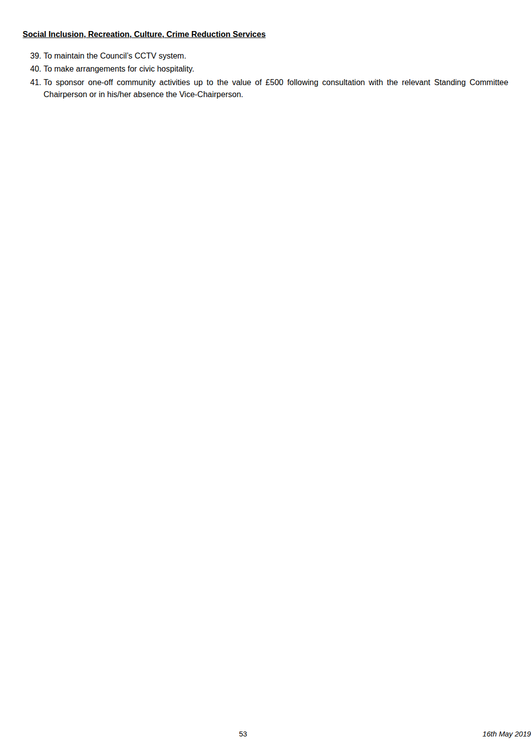Social Inclusion, Recreation, Culture, Crime Reduction Services
To maintain the Council’s CCTV system.
To make arrangements for civic hospitality.
To sponsor one-off community activities up to the value of £500 following consultation with the relevant Standing Committee Chairperson or in his/her absence the Vice-Chairperson.
53 16th May 2019